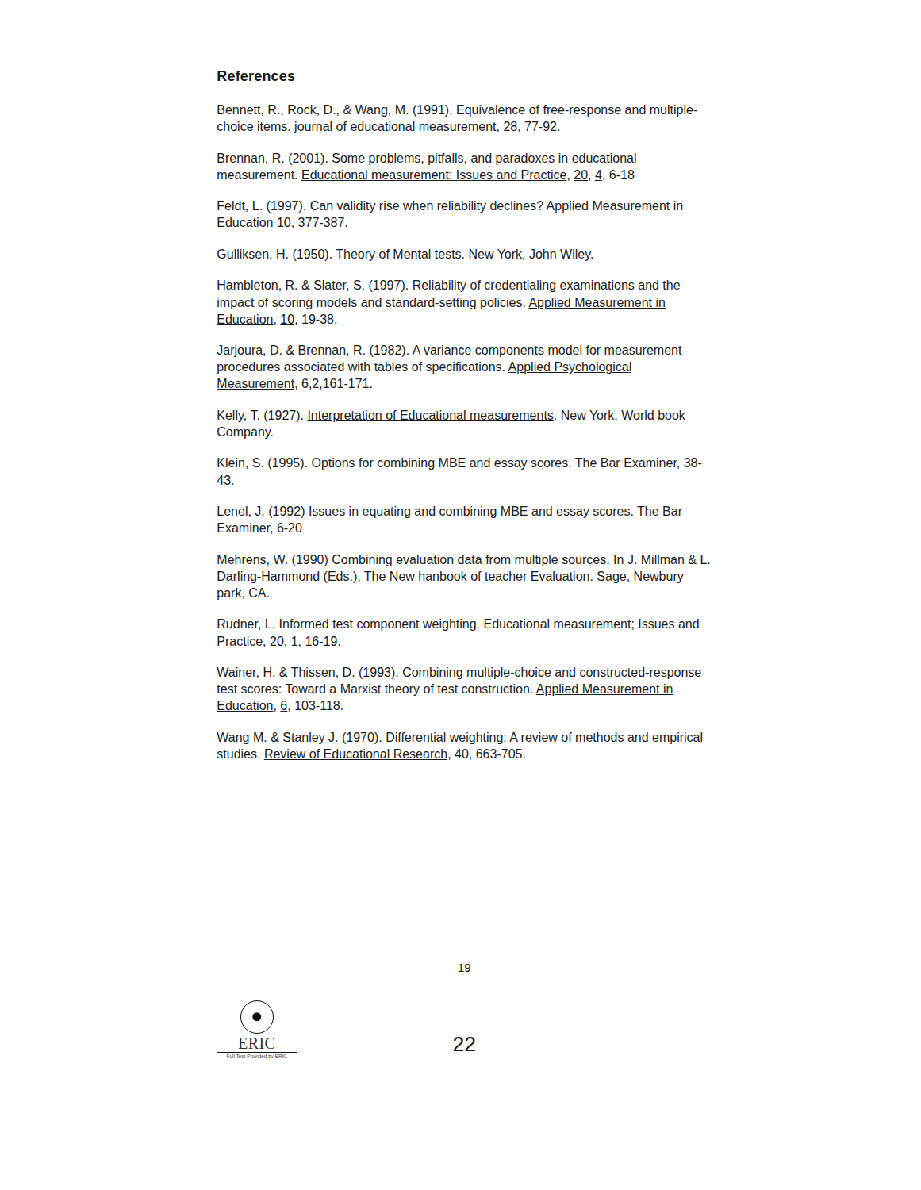References
Bennett, R., Rock, D., & Wang, M. (1991). Equivalence of free-response and multiple-choice items. journal of educational measurement, 28, 77-92.
Brennan, R. (2001). Some problems, pitfalls, and paradoxes in educational measurement. Educational measurement: Issues and Practice, 20, 4, 6-18
Feldt, L. (1997). Can validity rise when reliability declines? Applied Measurement in Education 10, 377-387.
Gulliksen, H. (1950). Theory of Mental tests. New York, John Wiley.
Hambleton, R. & Slater, S. (1997). Reliability of credentialing examinations and the impact of scoring models and standard-setting policies. Applied Measurement in Education, 10, 19-38.
Jarjoura, D. & Brennan, R. (1982). A variance components model for measurement procedures associated with tables of specifications. Applied Psychological Measurement, 6,2,161-171.
Kelly, T. (1927). Interpretation of Educational measurements. New York, World book Company.
Klein, S. (1995). Options for combining MBE and essay scores. The Bar Examiner, 38-43.
Lenel, J. (1992) Issues in equating and combining MBE and essay scores. The Bar Examiner, 6-20
Mehrens, W. (1990) Combining evaluation data from multiple sources. In J. Millman & L. Darling-Hammond (Eds.), The New hanbook of teacher Evaluation. Sage, Newbury park, CA.
Rudner, L. Informed test component weighting. Educational measurement; Issues and Practice, 20, 1, 16-19.
Wainer, H. & Thissen, D. (1993). Combining multiple-choice and constructed-response test scores: Toward a Marxist theory of test construction. Applied Measurement in Education, 6, 103-118.
Wang M. & Stanley J. (1970). Differential weighting: A review of methods and empirical studies. Review of Educational Research, 40, 663-705.
19
ERIC Full Text Provided by ERIC
22